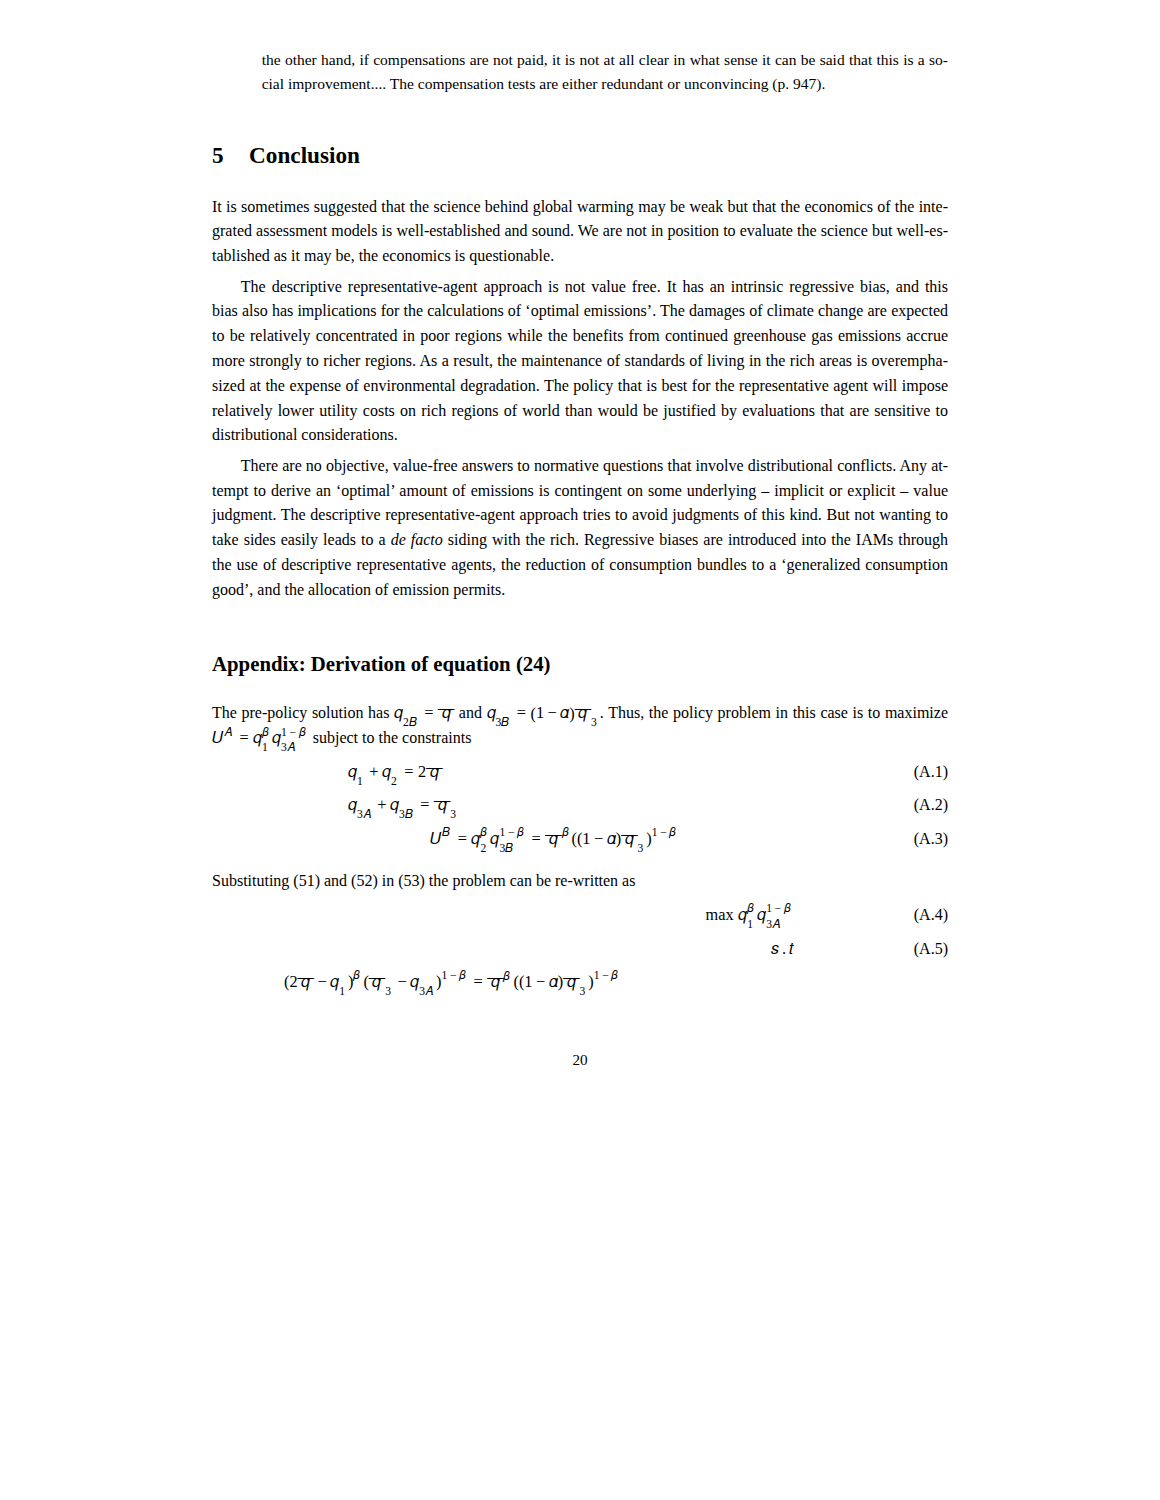the other hand, if compensations are not paid, it is not at all clear in what sense it can be said that this is a social improvement.... The compensation tests are either redundant or unconvincing (p. 947).
5 Conclusion
It is sometimes suggested that the science behind global warming may be weak but that the economics of the integrated assessment models is well-established and sound. We are not in position to evaluate the science but well-established as it may be, the economics is questionable.
The descriptive representative-agent approach is not value free. It has an intrinsic regressive bias, and this bias also has implications for the calculations of ‘optimal emissions’. The damages of climate change are expected to be relatively concentrated in poor regions while the benefits from continued greenhouse gas emissions accrue more strongly to richer regions. As a result, the maintenance of standards of living in the rich areas is overemphasized at the expense of environmental degradation. The policy that is best for the representative agent will impose relatively lower utility costs on rich regions of world than would be justified by evaluations that are sensitive to distributional considerations.
There are no objective, value-free answers to normative questions that involve distributional conflicts. Any attempt to derive an ‘optimal’ amount of emissions is contingent on some underlying – implicit or explicit – value judgment. The descriptive representative-agent approach tries to avoid judgments of this kind. But not wanting to take sides easily leads to a de facto siding with the rich. Regressive biases are introduced into the IAMs through the use of descriptive representative agents, the reduction of consumption bundles to a ‘generalized consumption good’, and the allocation of emission permits.
Appendix: Derivation of equation (24)
The pre-policy solution has q2B=q― and q3B=(1−α)q―3. Thus, the policy problem in this case is to maximize UA=q1βq3A1−β subject to the constraints
q1+q2=2q― (A.1)
q3A+q3B=q―3 (A.2)
UB=q2βq3B1−β=q―β((1−α)q―3)1−β (A.3)
Substituting (51) and (52) in (53) the problem can be re-written as
maxq1βq3A1−β (A.4)
s.t (A.5)
(2q―−q1)β(q―3−q3A)1−β=q―β((1−α)q―3)1−β
20